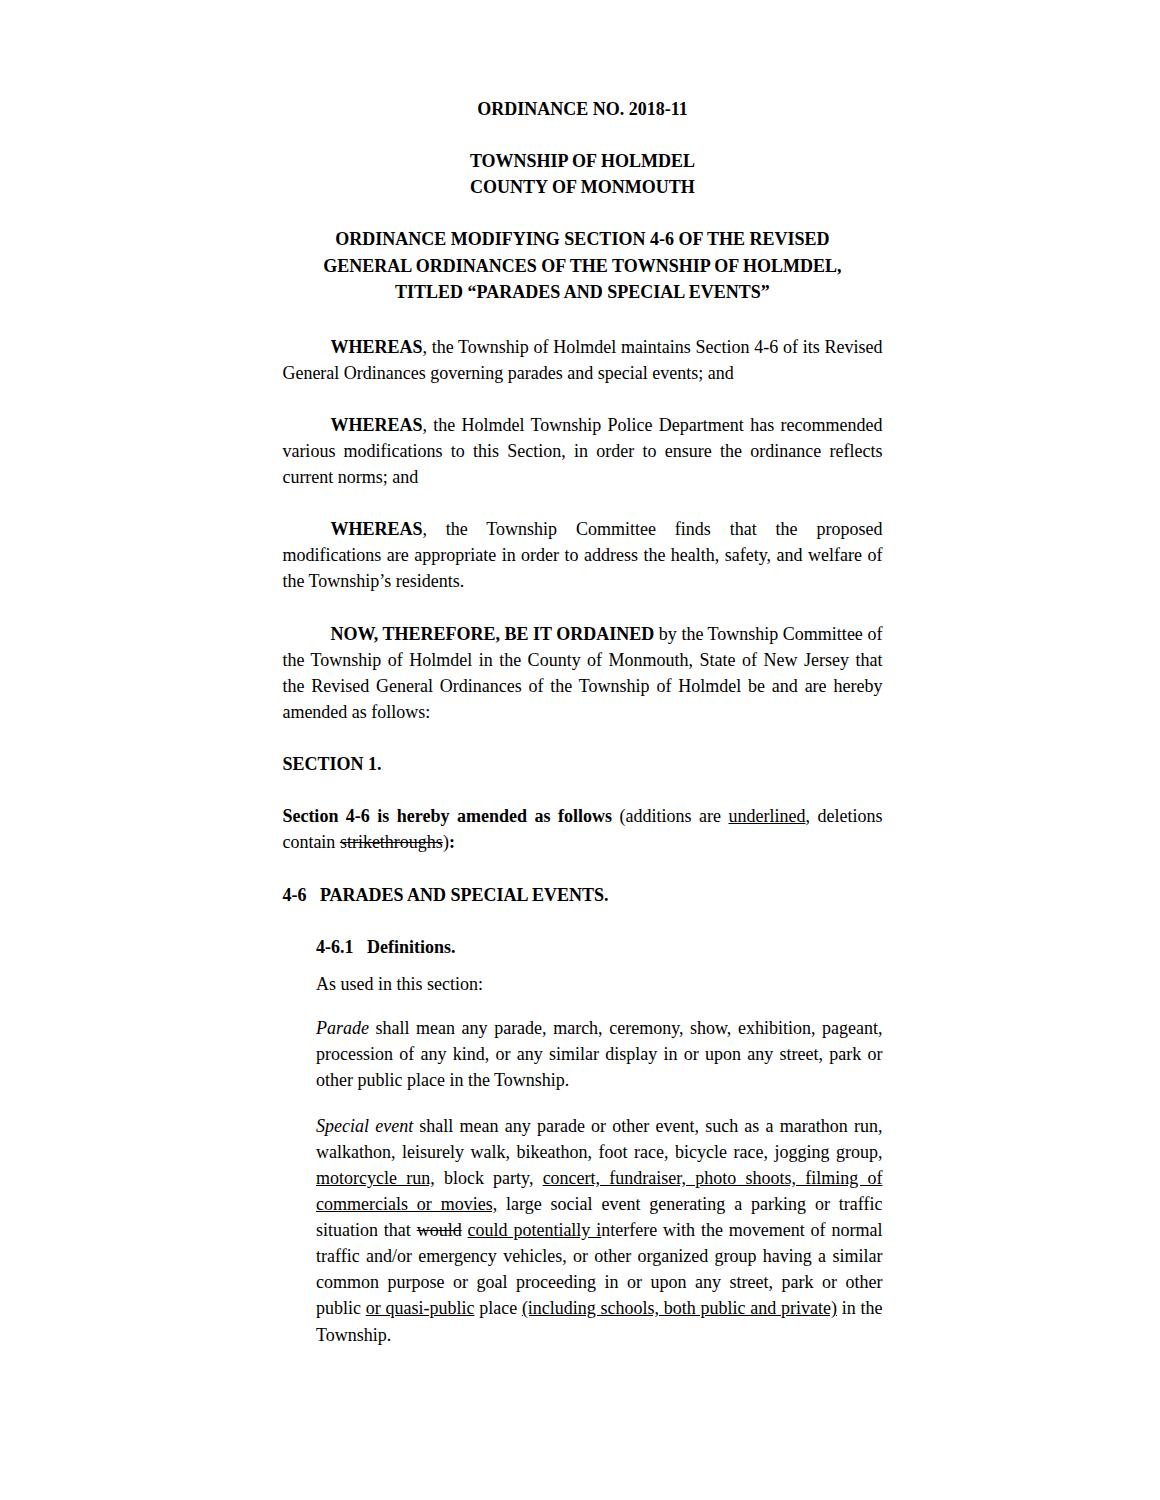ORDINANCE NO. 2018-11
TOWNSHIP OF HOLMDEL
COUNTY OF MONMOUTH
ORDINANCE MODIFYING SECTION 4-6 OF THE REVISED GENERAL ORDINANCES OF THE TOWNSHIP OF HOLMDEL, TITLED “PARADES AND SPECIAL EVENTS”
WHEREAS, the Township of Holmdel maintains Section 4-6 of its Revised General Ordinances governing parades and special events; and
WHEREAS, the Holmdel Township Police Department has recommended various modifications to this Section, in order to ensure the ordinance reflects current norms; and
WHEREAS, the Township Committee finds that the proposed modifications are appropriate in order to address the health, safety, and welfare of the Township’s residents.
NOW, THEREFORE, BE IT ORDAINED by the Township Committee of the Township of Holmdel in the County of Monmouth, State of New Jersey that the Revised General Ordinances of the Township of Holmdel be and are hereby amended as follows:
SECTION 1.
Section 4-6 is hereby amended as follows (additions are underlined, deletions contain strikethroughs):
4-6 PARADES AND SPECIAL EVENTS.
4-6.1 Definitions.
As used in this section:
Parade shall mean any parade, march, ceremony, show, exhibition, pageant, procession of any kind, or any similar display in or upon any street, park or other public place in the Township.
Special event shall mean any parade or other event, such as a marathon run, walkathon, leisurely walk, bikeathon, foot race, bicycle race, jogging group, motorcycle run, block party, concert, fundraiser, photo shoots, filming of commercials or movies, large social event generating a parking or traffic situation that would could potentially interfere with the movement of normal traffic and/or emergency vehicles, or other organized group having a similar common purpose or goal proceeding in or upon any street, park or other public or quasi-public place (including schools, both public and private) in the Township.